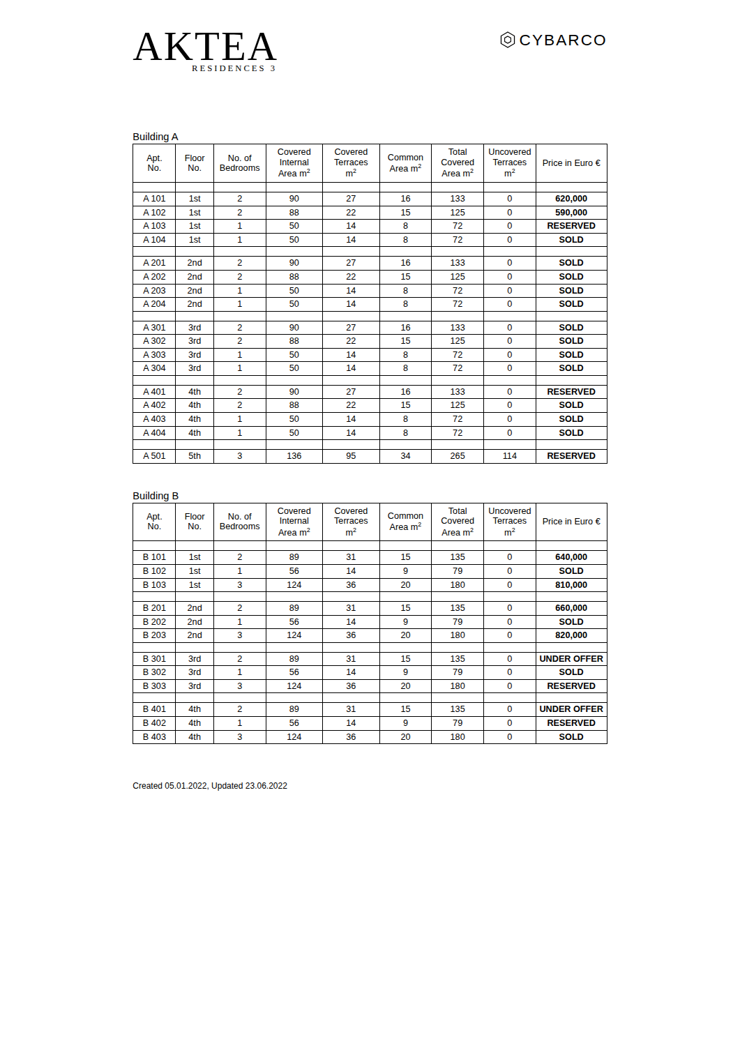AKTEA
RESIDENCES 3
CYBARCO
Building A
| Apt. No. | Floor No. | No. of Bedrooms | Covered Internal Area m 2 | Covered Terraces m 2 | Common Area m 2 | Total Covered Area m 2 | Uncovered Terraces m 2 | Price in Euro € |
| --- | --- | --- | --- | --- | --- | --- | --- | --- |
| A 101 | 1st | 2 | 90 | 27 | 16 | 133 | 0 | 620,000 |
| A 102 | 1st | 2 | 88 | 22 | 15 | 125 | 0 | 590,000 |
| A 103 | 1st | 1 | 50 | 14 | 8 | 72 | 0 | RESERVED |
| A 104 | 1st | 1 | 50 | 14 | 8 | 72 | 0 | SOLD |
| A 201 | 2nd | 2 | 90 | 27 | 16 | 133 | 0 | SOLD |
| A 202 | 2nd | 2 | 88 | 22 | 15 | 125 | 0 | SOLD |
| A 203 | 2nd | 1 | 50 | 14 | 8 | 72 | 0 | SOLD |
| A 204 | 2nd | 1 | 50 | 14 | 8 | 72 | 0 | SOLD |
| A 301 | 3rd | 2 | 90 | 27 | 16 | 133 | 0 | SOLD |
| A 302 | 3rd | 2 | 88 | 22 | 15 | 125 | 0 | SOLD |
| A 303 | 3rd | 1 | 50 | 14 | 8 | 72 | 0 | SOLD |
| A 304 | 3rd | 1 | 50 | 14 | 8 | 72 | 0 | SOLD |
| A 401 | 4th | 2 | 90 | 27 | 16 | 133 | 0 | RESERVED |
| A 402 | 4th | 2 | 88 | 22 | 15 | 125 | 0 | SOLD |
| A 403 | 4th | 1 | 50 | 14 | 8 | 72 | 0 | SOLD |
| A 404 | 4th | 1 | 50 | 14 | 8 | 72 | 0 | SOLD |
| A 501 | 5th | 3 | 136 | 95 | 34 | 265 | 114 | RESERVED |
Building B
| Apt. No. | Floor No. | No. of Bedrooms | Covered Internal Area m 2 | Covered Terraces m 2 | Common Area m 2 | Total Covered Area m 2 | Uncovered Terraces m 2 | Price in Euro € |
| --- | --- | --- | --- | --- | --- | --- | --- | --- |
| B 101 | 1st | 2 | 89 | 31 | 15 | 135 | 0 | 640,000 |
| B 102 | 1st | 1 | 56 | 14 | 9 | 79 | 0 | SOLD |
| B 103 | 1st | 3 | 124 | 36 | 20 | 180 | 0 | 810,000 |
| B 201 | 2nd | 2 | 89 | 31 | 15 | 135 | 0 | 660,000 |
| B 202 | 2nd | 1 | 56 | 14 | 9 | 79 | 0 | SOLD |
| B 203 | 2nd | 3 | 124 | 36 | 20 | 180 | 0 | 820,000 |
| B 301 | 3rd | 2 | 89 | 31 | 15 | 135 | 0 | UNDER OFFER |
| B 302 | 3rd | 1 | 56 | 14 | 9 | 79 | 0 | SOLD |
| B 303 | 3rd | 3 | 124 | 36 | 20 | 180 | 0 | RESERVED |
| B 401 | 4th | 2 | 89 | 31 | 15 | 135 | 0 | UNDER OFFER |
| B 402 | 4th | 1 | 56 | 14 | 9 | 79 | 0 | RESERVED |
| B 403 | 4th | 3 | 124 | 36 | 20 | 180 | 0 | SOLD |
Created 05.01.2022, Updated 23.06.2022